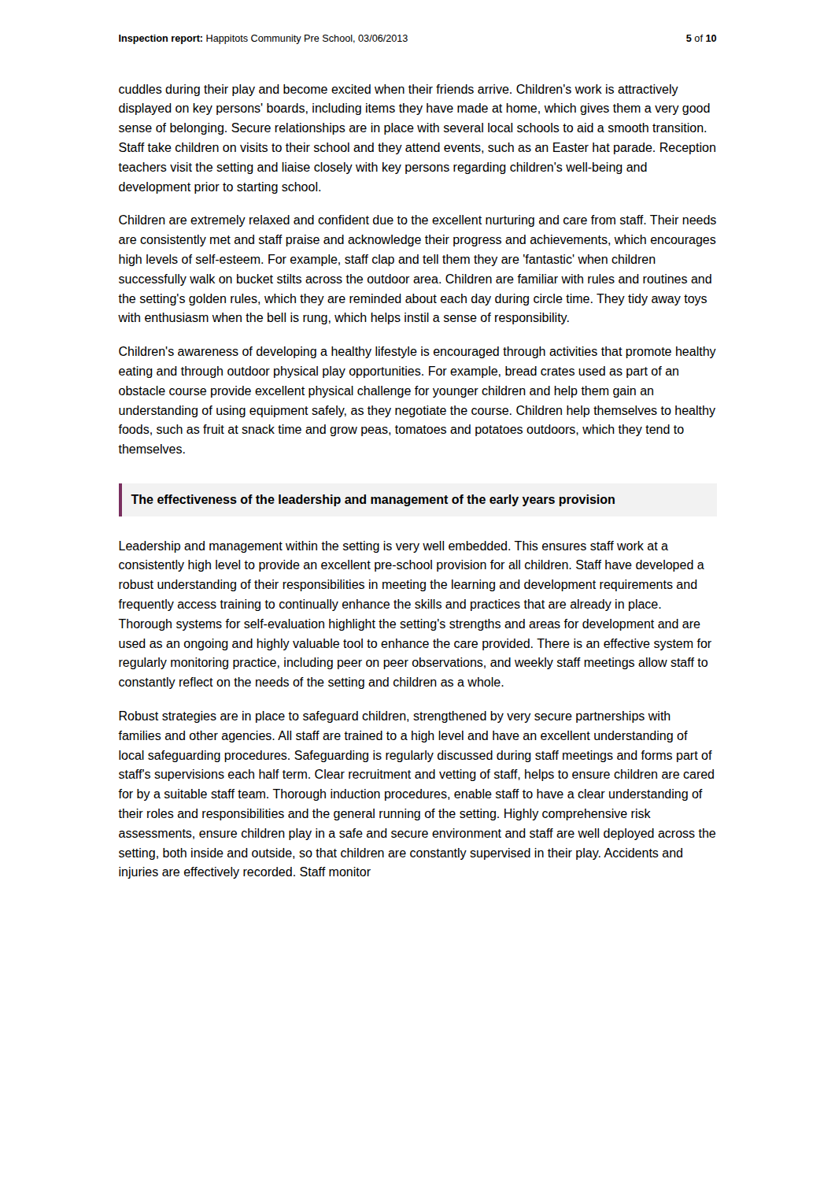Inspection report: Happitots Community Pre School, 03/06/2013
5 of 10
cuddles during their play and become excited when their friends arrive. Children's work is attractively displayed on key persons' boards, including items they have made at home, which gives them a very good sense of belonging. Secure relationships are in place with several local schools to aid a smooth transition. Staff take children on visits to their school and they attend events, such as an Easter hat parade. Reception teachers visit the setting and liaise closely with key persons regarding children's well-being and development prior to starting school.
Children are extremely relaxed and confident due to the excellent nurturing and care from staff. Their needs are consistently met and staff praise and acknowledge their progress and achievements, which encourages high levels of self-esteem. For example, staff clap and tell them they are 'fantastic' when children successfully walk on bucket stilts across the outdoor area. Children are familiar with rules and routines and the setting's golden rules, which they are reminded about each day during circle time. They tidy away toys with enthusiasm when the bell is rung, which helps instil a sense of responsibility.
Children's awareness of developing a healthy lifestyle is encouraged through activities that promote healthy eating and through outdoor physical play opportunities. For example, bread crates used as part of an obstacle course provide excellent physical challenge for younger children and help them gain an understanding of using equipment safely, as they negotiate the course. Children help themselves to healthy foods, such as fruit at snack time and grow peas, tomatoes and potatoes outdoors, which they tend to themselves.
The effectiveness of the leadership and management of the early years provision
Leadership and management within the setting is very well embedded. This ensures staff work at a consistently high level to provide an excellent pre-school provision for all children. Staff have developed a robust understanding of their responsibilities in meeting the learning and development requirements and frequently access training to continually enhance the skills and practices that are already in place. Thorough systems for self-evaluation highlight the setting's strengths and areas for development and are used as an ongoing and highly valuable tool to enhance the care provided. There is an effective system for regularly monitoring practice, including peer on peer observations, and weekly staff meetings allow staff to constantly reflect on the needs of the setting and children as a whole.
Robust strategies are in place to safeguard children, strengthened by very secure partnerships with families and other agencies. All staff are trained to a high level and have an excellent understanding of local safeguarding procedures. Safeguarding is regularly discussed during staff meetings and forms part of staff's supervisions each half term. Clear recruitment and vetting of staff, helps to ensure children are cared for by a suitable staff team. Thorough induction procedures, enable staff to have a clear understanding of their roles and responsibilities and the general running of the setting. Highly comprehensive risk assessments, ensure children play in a safe and secure environment and staff are well deployed across the setting, both inside and outside, so that children are constantly supervised in their play. Accidents and injuries are effectively recorded. Staff monitor